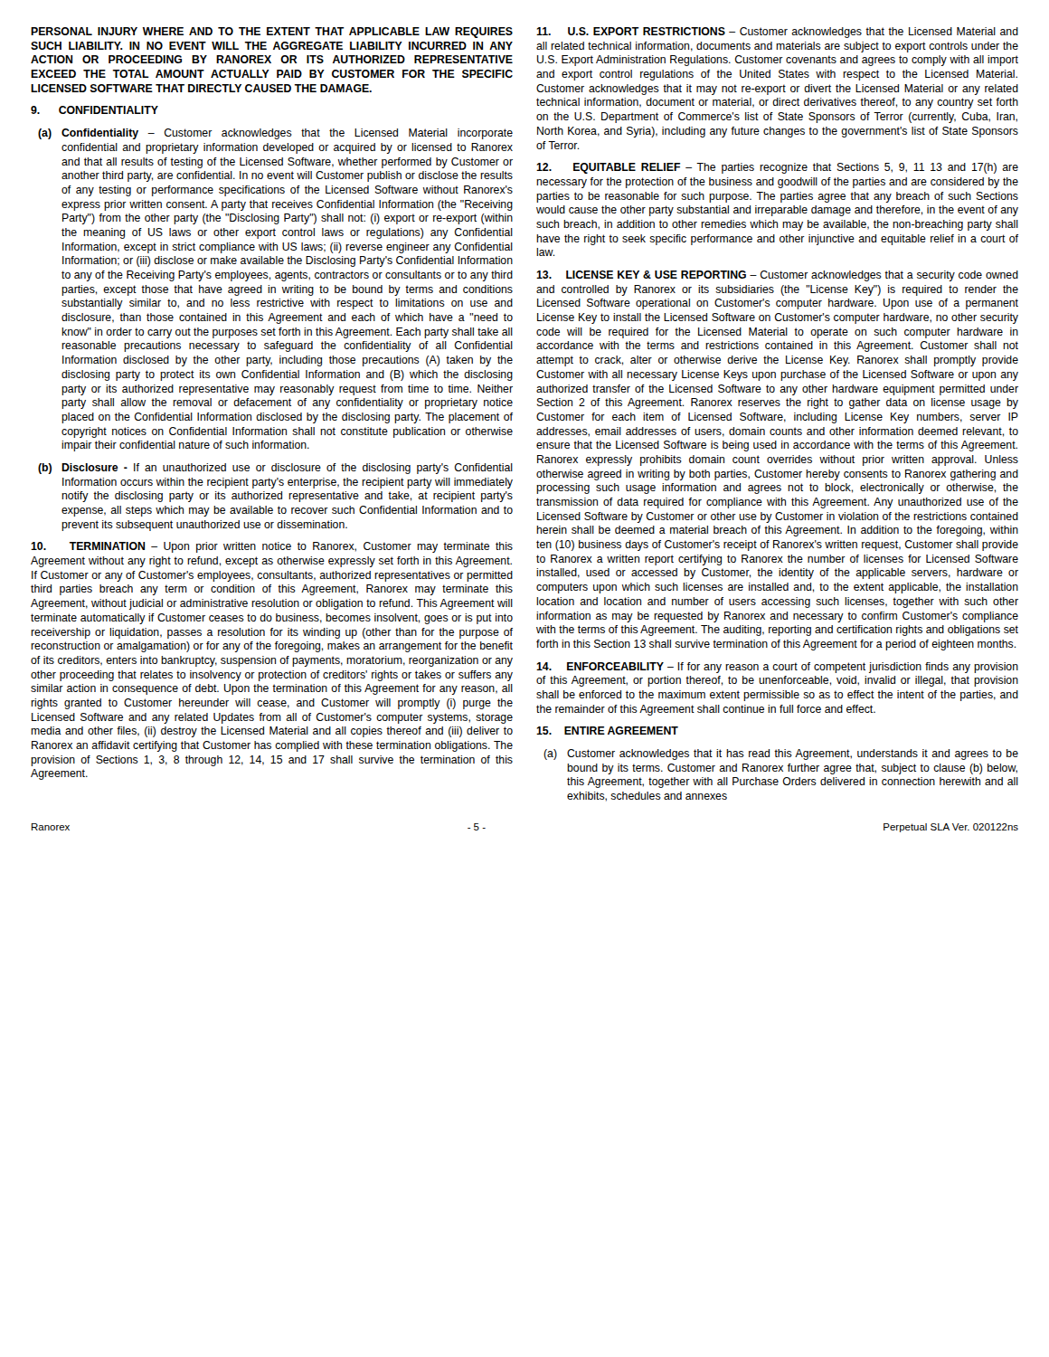PERSONAL INJURY WHERE AND TO THE EXTENT THAT APPLICABLE LAW REQUIRES SUCH LIABILITY. IN NO EVENT WILL THE AGGREGATE LIABILITY INCURRED IN ANY ACTION OR PROCEEDING BY RANOREX OR ITS AUTHORIZED REPRESENTATIVE EXCEED THE TOTAL AMOUNT ACTUALLY PAID BY CUSTOMER FOR THE SPECIFIC LICENSED SOFTWARE THAT DIRECTLY CAUSED THE DAMAGE.
9. CONFIDENTIALITY
(a) Confidentiality – Customer acknowledges that the Licensed Material incorporate confidential and proprietary information developed or acquired by or licensed to Ranorex and that all results of testing of the Licensed Software, whether performed by Customer or another third party, are confidential. In no event will Customer publish or disclose the results of any testing or performance specifications of the Licensed Software without Ranorex's express prior written consent. A party that receives Confidential Information (the "Receiving Party") from the other party (the "Disclosing Party") shall not: (i) export or re-export (within the meaning of US laws or other export control laws or regulations) any Confidential Information, except in strict compliance with US laws; (ii) reverse engineer any Confidential Information; or (iii) disclose or make available the Disclosing Party's Confidential Information to any of the Receiving Party's employees, agents, contractors or consultants or to any third parties, except those that have agreed in writing to be bound by terms and conditions substantially similar to, and no less restrictive with respect to limitations on use and disclosure, than those contained in this Agreement and each of which have a "need to know" in order to carry out the purposes set forth in this Agreement. Each party shall take all reasonable precautions necessary to safeguard the confidentiality of all Confidential Information disclosed by the other party, including those precautions (A) taken by the disclosing party to protect its own Confidential Information and (B) which the disclosing party or its authorized representative may reasonably request from time to time. Neither party shall allow the removal or defacement of any confidentiality or proprietary notice placed on the Confidential Information disclosed by the disclosing party. The placement of copyright notices on Confidential Information shall not constitute publication or otherwise impair their confidential nature of such information.
(b) Disclosure - If an unauthorized use or disclosure of the disclosing party's Confidential Information occurs within the recipient party's enterprise, the recipient party will immediately notify the disclosing party or its authorized representative and take, at recipient party's expense, all steps which may be available to recover such Confidential Information and to prevent its subsequent unauthorized use or dissemination.
10. TERMINATION – Upon prior written notice to Ranorex, Customer may terminate this Agreement without any right to refund, except as otherwise expressly set forth in this Agreement. If Customer or any of Customer's employees, consultants, authorized representatives or permitted third parties breach any term or condition of this Agreement, Ranorex may terminate this Agreement, without judicial or administrative resolution or obligation to refund. This Agreement will terminate automatically if Customer ceases to do business, becomes insolvent, goes or is put into receivership or liquidation, passes a resolution for its winding up (other than for the purpose of reconstruction or amalgamation) or for any of the foregoing, makes an arrangement for the benefit of its creditors, enters into bankruptcy, suspension of payments, moratorium, reorganization or any other proceeding that relates to insolvency or protection of creditors' rights or takes or suffers any similar action in consequence of debt. Upon the termination of this Agreement for any reason, all rights granted to Customer hereunder will cease, and Customer will promptly (i) purge the Licensed Software and any related Updates from all of Customer's computer systems, storage media and other files, (ii) destroy the Licensed Material and all copies thereof and (iii) deliver to Ranorex an affidavit certifying that Customer has complied with these termination obligations. The provision of Sections 1, 3, 8 through 12, 14, 15 and 17 shall survive the termination of this Agreement.
11. U.S. EXPORT RESTRICTIONS – Customer acknowledges that the Licensed Material and all related technical information, documents and materials are subject to export controls under the U.S. Export Administration Regulations. Customer covenants and agrees to comply with all import and export control regulations of the United States with respect to the Licensed Material. Customer acknowledges that it may not re-export or divert the Licensed Material or any related technical information, document or material, or direct derivatives thereof, to any country set forth on the U.S. Department of Commerce's list of State Sponsors of Terror (currently, Cuba, Iran, North Korea, and Syria), including any future changes to the government's list of State Sponsors of Terror.
12. EQUITABLE RELIEF – The parties recognize that Sections 5, 9, 11 13 and 17(h) are necessary for the protection of the business and goodwill of the parties and are considered by the parties to be reasonable for such purpose. The parties agree that any breach of such Sections would cause the other party substantial and irreparable damage and therefore, in the event of any such breach, in addition to other remedies which may be available, the non-breaching party shall have the right to seek specific performance and other injunctive and equitable relief in a court of law.
13. LICENSE KEY & USE REPORTING – Customer acknowledges that a security code owned and controlled by Ranorex or its subsidiaries (the "License Key") is required to render the Licensed Software operational on Customer's computer hardware. Upon use of a permanent License Key to install the Licensed Software on Customer's computer hardware, no other security code will be required for the Licensed Material to operate on such computer hardware in accordance with the terms and restrictions contained in this Agreement. Customer shall not attempt to crack, alter or otherwise derive the License Key. Ranorex shall promptly provide Customer with all necessary License Keys upon purchase of the Licensed Software or upon any authorized transfer of the Licensed Software to any other hardware equipment permitted under Section 2 of this Agreement. Ranorex reserves the right to gather data on license usage by Customer for each item of Licensed Software, including License Key numbers, server IP addresses, email addresses of users, domain counts and other information deemed relevant, to ensure that the Licensed Software is being used in accordance with the terms of this Agreement. Ranorex expressly prohibits domain count overrides without prior written approval. Unless otherwise agreed in writing by both parties, Customer hereby consents to Ranorex gathering and processing such usage information and agrees not to block, electronically or otherwise, the transmission of data required for compliance with this Agreement. Any unauthorized use of the Licensed Software by Customer or other use by Customer in violation of the restrictions contained herein shall be deemed a material breach of this Agreement. In addition to the foregoing, within ten (10) business days of Customer's receipt of Ranorex's written request, Customer shall provide to Ranorex a written report certifying to Ranorex the number of licenses for Licensed Software installed, used or accessed by Customer, the identity of the applicable servers, hardware or computers upon which such licenses are installed and, to the extent applicable, the installation location and location and number of users accessing such licenses, together with such other information as may be requested by Ranorex and necessary to confirm Customer's compliance with the terms of this Agreement. The auditing, reporting and certification rights and obligations set forth in this Section 13 shall survive termination of this Agreement for a period of eighteen months.
14. ENFORCEABILITY – If for any reason a court of competent jurisdiction finds any provision of this Agreement, or portion thereof, to be unenforceable, void, invalid or illegal, that provision shall be enforced to the maximum extent permissible so as to effect the intent of the parties, and the remainder of this Agreement shall continue in full force and effect.
15. ENTIRE AGREEMENT
(a) Customer acknowledges that it has read this Agreement, understands it and agrees to be bound by its terms. Customer and Ranorex further agree that, subject to clause (b) below, this Agreement, together with all Purchase Orders delivered in connection herewith and all exhibits, schedules and annexes
Ranorex
- 5 -
Perpetual SLA Ver. 020122ns